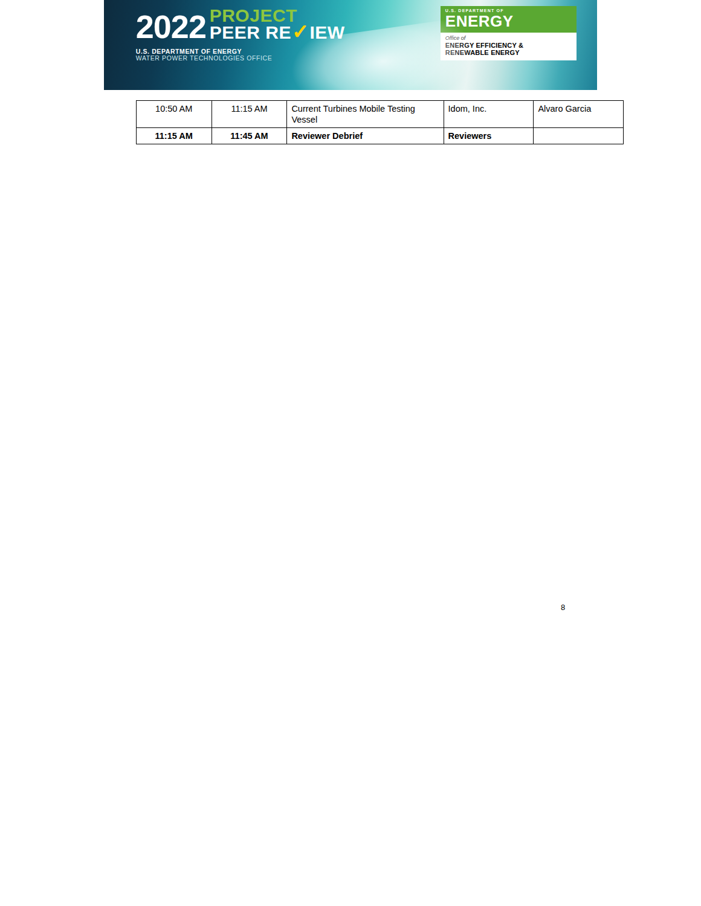2022 PROJECT PEER RE✓IEW
U.S. DEPARTMENT OF ENERGY
WATER POWER TECHNOLOGIES OFFICE
U.S. DEPARTMENT OF
ENERGY
Office of
ENERGY EFFICIENCY &
RENEWABLE ENERGY
| 10:50 AM | 11:15 AM | Current Turbines Mobile Testing Vessel | Idom, Inc. | Alvaro Garcia |
| 11:15 AM | 11:45 AM | Reviewer Debrief | Reviewers | |
8